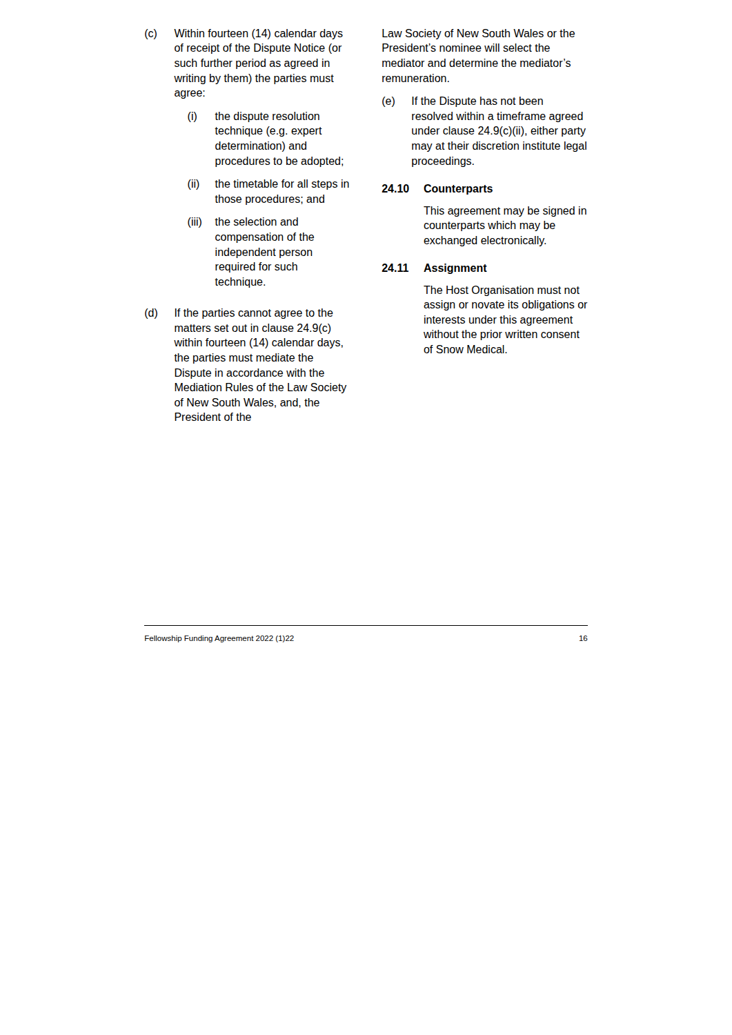(c)
Within fourteen (14) calendar days of receipt of the Dispute Notice (or such further period as agreed in writing by them) the parties must agree:
(i)
the dispute resolution technique (e.g. expert determination) and procedures to be adopted;
(ii)
the timetable for all steps in those procedures; and
(iii)
the selection and compensation of the independent person required for such technique.
(d)
If the parties cannot agree to the matters set out in clause 24.9(c) within fourteen (14) calendar days, the parties must mediate the Dispute in accordance with the Mediation Rules of the Law Society of New South Wales, and, the President of the
Law Society of New South Wales or the President’s nominee will select the mediator and determine the mediator’s remuneration.
(e)
If the Dispute has not been resolved within a timeframe agreed under clause 24.9(c)(ii), either party may at their discretion institute legal proceedings.
24.10 Counterparts
This agreement may be signed in counterparts which may be exchanged electronically.
24.11 Assignment
The Host Organisation must not assign or novate its obligations or interests under this agreement without the prior written consent of Snow Medical.
Fellowship Funding Agreement 2022 (1)22 16